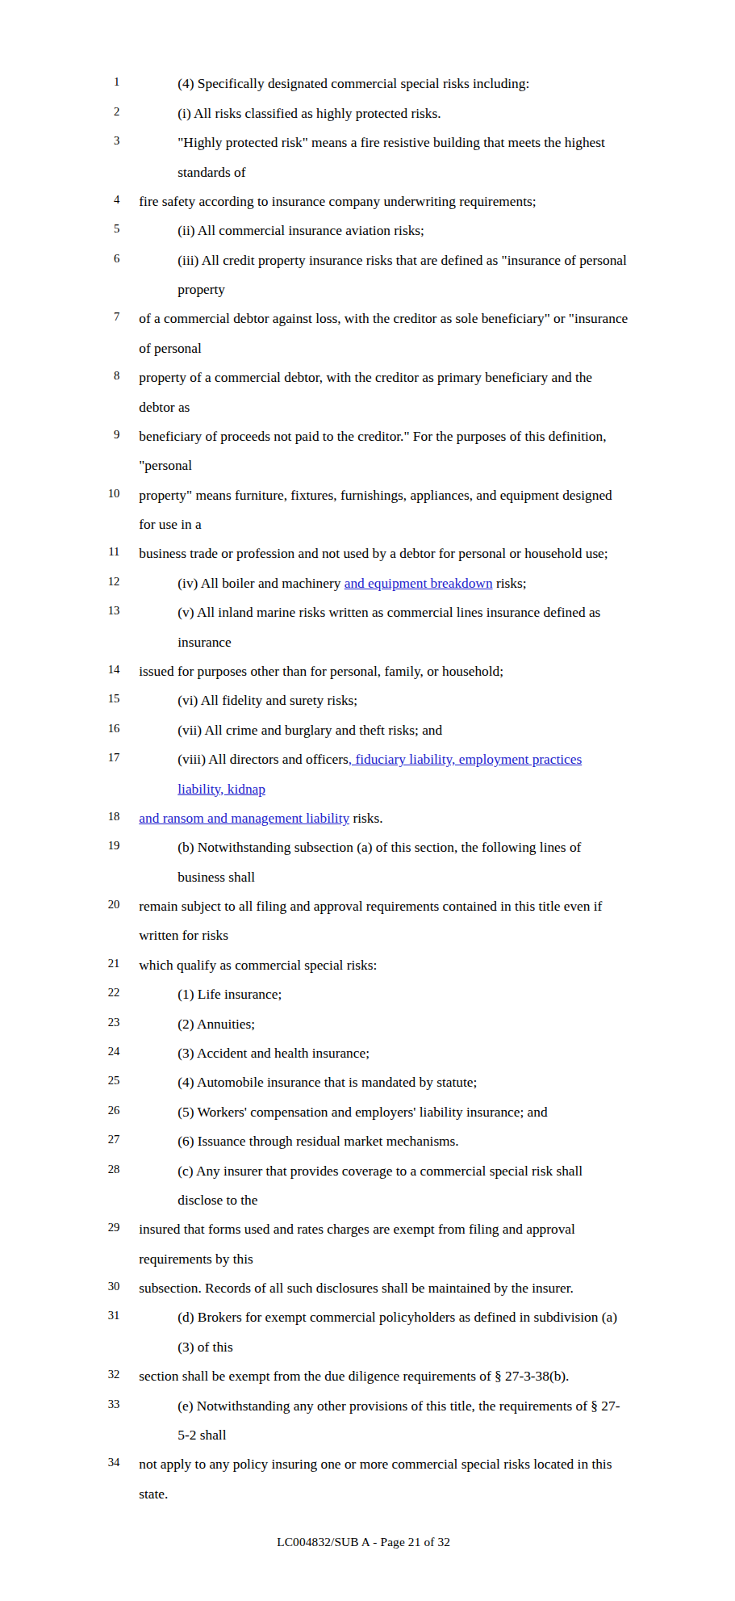(4) Specifically designated commercial special risks including:
(i) All risks classified as highly protected risks.
"Highly protected risk" means a fire resistive building that meets the highest standards of
fire safety according to insurance company underwriting requirements;
(ii) All commercial insurance aviation risks;
(iii) All credit property insurance risks that are defined as "insurance of personal property
of a commercial debtor against loss, with the creditor as sole beneficiary" or "insurance of personal
property of a commercial debtor, with the creditor as primary beneficiary and the debtor as
beneficiary of proceeds not paid to the creditor." For the purposes of this definition, "personal
property" means furniture, fixtures, furnishings, appliances, and equipment designed for use in a
business trade or profession and not used by a debtor for personal or household use;
(iv) All boiler and machinery and equipment breakdown risks;
(v) All inland marine risks written as commercial lines insurance defined as insurance
issued for purposes other than for personal, family, or household;
(vi) All fidelity and surety risks;
(vii) All crime and burglary and theft risks; and
(viii) All directors and officers, fiduciary liability, employment practices liability, kidnap
and ransom and management liability risks.
(b) Notwithstanding subsection (a) of this section, the following lines of business shall
remain subject to all filing and approval requirements contained in this title even if written for risks
which qualify as commercial special risks:
(1) Life insurance;
(2) Annuities;
(3) Accident and health insurance;
(4) Automobile insurance that is mandated by statute;
(5) Workers' compensation and employers' liability insurance; and
(6) Issuance through residual market mechanisms.
(c) Any insurer that provides coverage to a commercial special risk shall disclose to the
insured that forms used and rates charges are exempt from filing and approval requirements by this
subsection. Records of all such disclosures shall be maintained by the insurer.
(d) Brokers for exempt commercial policyholders as defined in subdivision (a)(3) of this
section shall be exempt from the due diligence requirements of § 27-3-38(b).
(e) Notwithstanding any other provisions of this title, the requirements of § 27-5-2 shall
not apply to any policy insuring one or more commercial special risks located in this state.
LC004832/SUB A - Page 21 of 32